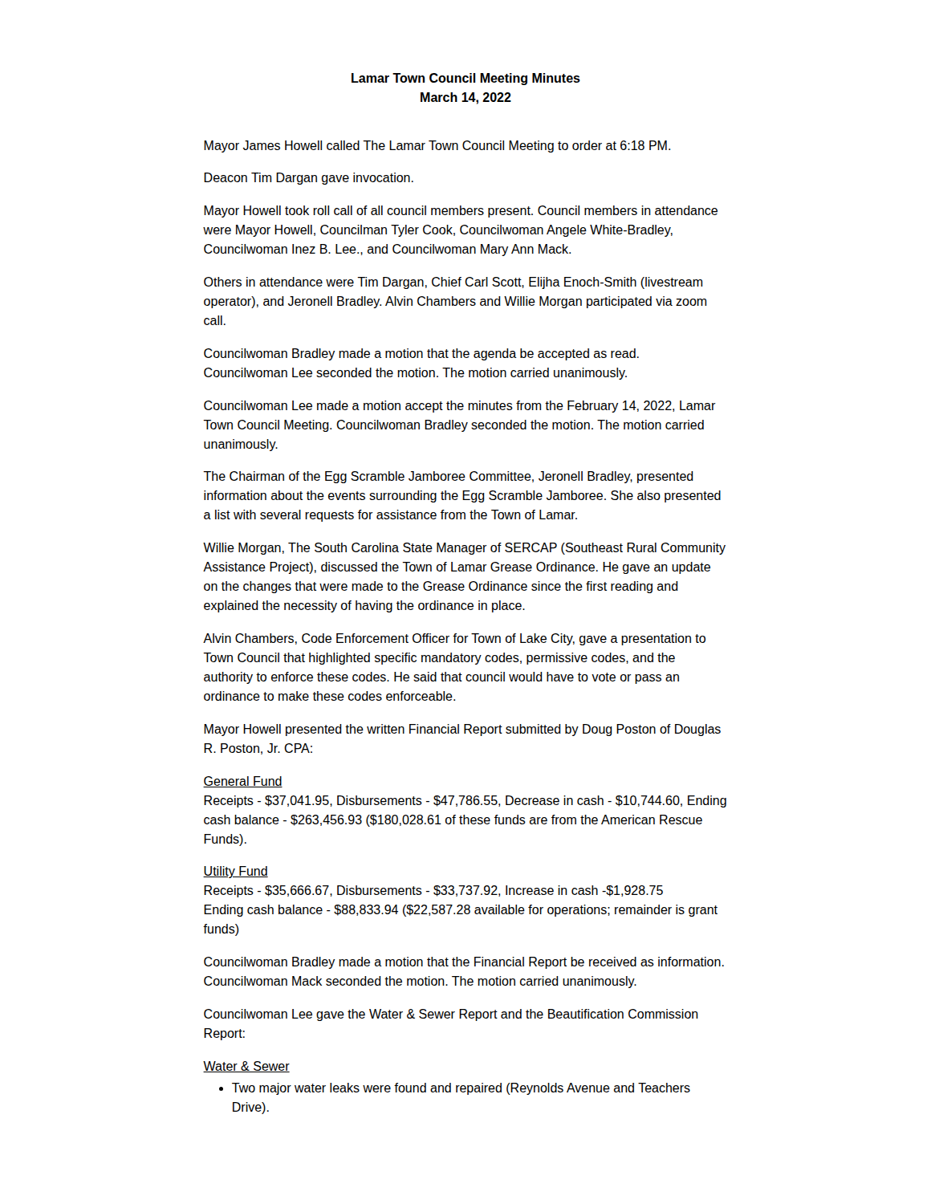Lamar Town Council Meeting Minutes March 14, 2022
Mayor James Howell called The Lamar Town Council Meeting to order at 6:18 PM.
Deacon Tim Dargan gave invocation.
Mayor Howell took roll call of all council members present. Council members in attendance were Mayor Howell, Councilman Tyler Cook, Councilwoman Angele White-Bradley, Councilwoman Inez B. Lee., and Councilwoman Mary Ann Mack.
Others in attendance were Tim Dargan, Chief Carl Scott, Elijha Enoch-Smith (livestream operator), and Jeronell Bradley. Alvin Chambers and Willie Morgan participated via zoom call.
Councilwoman Bradley made a motion that the agenda be accepted as read. Councilwoman Lee seconded the motion. The motion carried unanimously.
Councilwoman Lee made a motion accept the minutes from the February 14, 2022, Lamar Town Council Meeting. Councilwoman Bradley seconded the motion. The motion carried unanimously.
The Chairman of the Egg Scramble Jamboree Committee, Jeronell Bradley, presented information about the events surrounding the Egg Scramble Jamboree. She also presented a list with several requests for assistance from the Town of Lamar.
Willie Morgan, The South Carolina State Manager of SERCAP (Southeast Rural Community Assistance Project), discussed the Town of Lamar Grease Ordinance. He gave an update on the changes that were made to the Grease Ordinance since the first reading and explained the necessity of having the ordinance in place.
Alvin Chambers, Code Enforcement Officer for Town of Lake City, gave a presentation to Town Council that highlighted specific mandatory codes, permissive codes, and the authority to enforce these codes. He said that council would have to vote or pass an ordinance to make these codes enforceable.
Mayor Howell presented the written Financial Report submitted by Doug Poston of Douglas R. Poston, Jr. CPA:
General Fund
Receipts - $37,041.95, Disbursements - $47,786.55, Decrease in cash - $10,744.60, Ending cash balance - $263,456.93 ($180,028.61 of these funds are from the American Rescue Funds).
Utility Fund
Receipts - $35,666.67, Disbursements - $33,737.92, Increase in cash -$1,928.75
Ending cash balance - $88,833.94 ($22,587.28 available for operations; remainder is grant funds)
Councilwoman Bradley made a motion that the Financial Report be received as information. Councilwoman Mack seconded the motion. The motion carried unanimously.
Councilwoman Lee gave the Water & Sewer Report and the Beautification Commission Report:
Water & Sewer
Two major water leaks were found and repaired (Reynolds Avenue and Teachers Drive).